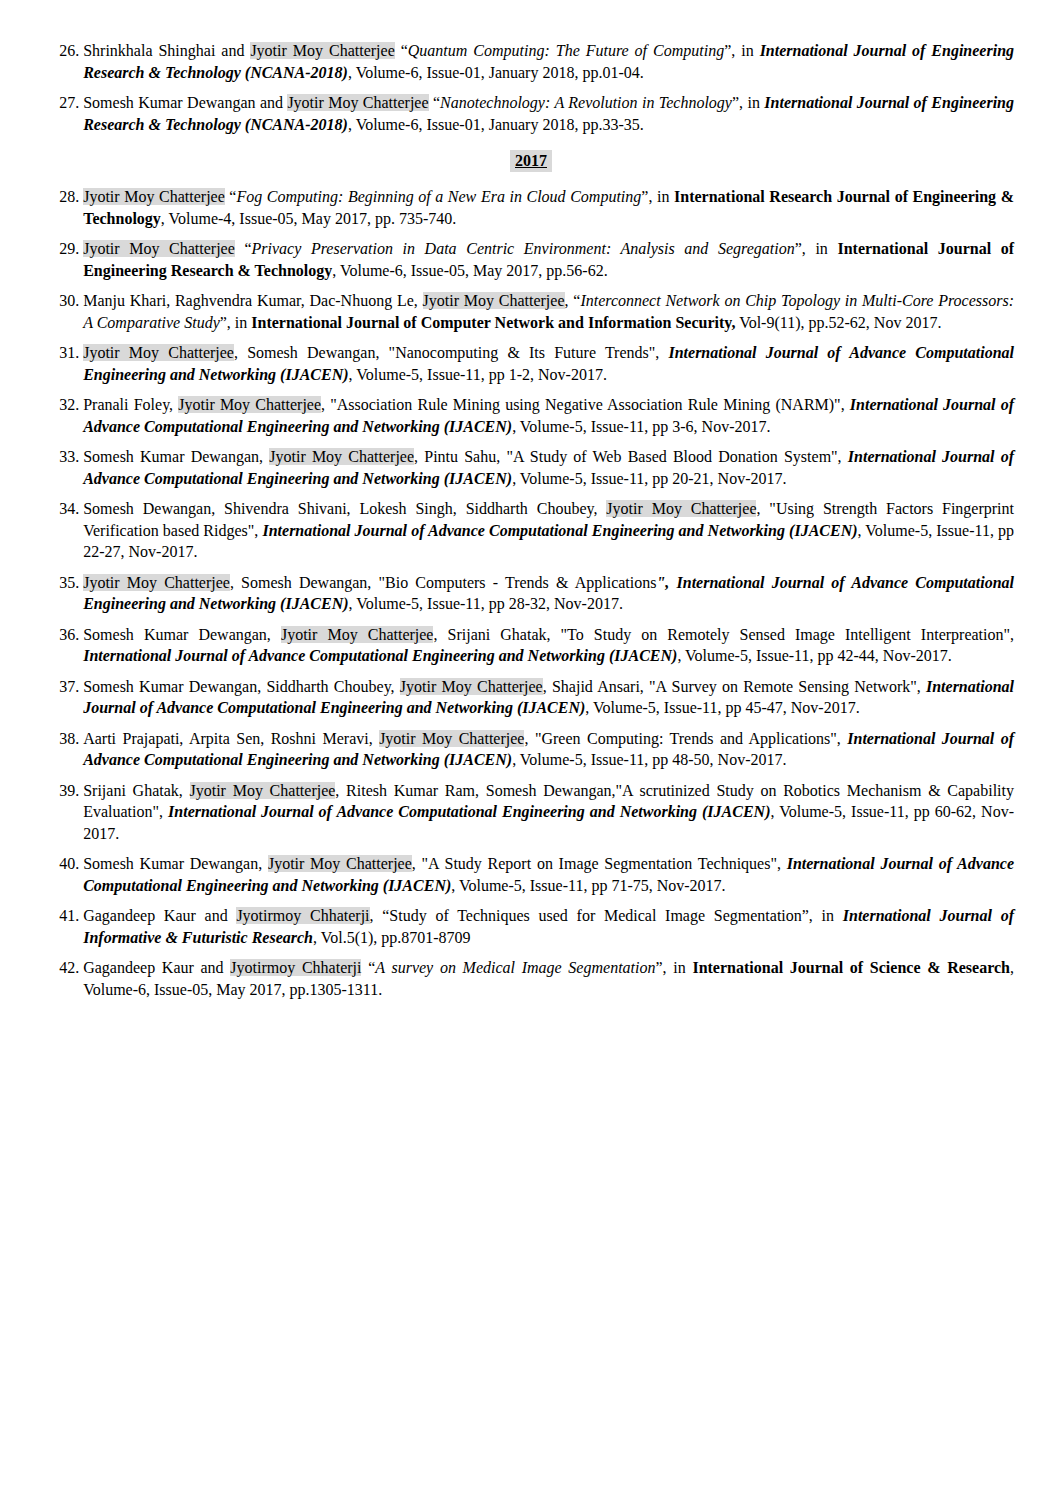Shrinkhala Shinghai and Jyotir Moy Chatterjee “Quantum Computing: The Future of Computing”, in International Journal of Engineering Research & Technology (NCANA-2018), Volume-6, Issue-01, January 2018, pp.01-04.
Somesh Kumar Dewangan and Jyotir Moy Chatterjee “Nanotechnology: A Revolution in Technology”, in International Journal of Engineering Research & Technology (NCANA-2018), Volume-6, Issue-01, January 2018, pp.33-35.
2017
Jyotir Moy Chatterjee “Fog Computing: Beginning of a New Era in Cloud Computing”, in International Research Journal of Engineering & Technology, Volume-4, Issue-05, May 2017, pp. 735-740.
Jyotir Moy Chatterjee “Privacy Preservation in Data Centric Environment: Analysis and Segregation”, in International Journal of Engineering Research & Technology, Volume-6, Issue-05, May 2017, pp.56-62.
Manju Khari, Raghvendra Kumar, Dac-Nhuong Le, Jyotir Moy Chatterjee, “Interconnect Network on Chip Topology in Multi-Core Processors: A Comparative Study”, in International Journal of Computer Network and Information Security, Vol-9(11), pp.52-62, Nov 2017.
Jyotir Moy Chatterjee, Somesh Dewangan, "Nanocomputing & Its Future Trends", International Journal of Advance Computational Engineering and Networking (IJACEN), Volume-5, Issue-11, pp 1-2, Nov-2017.
Pranali Foley, Jyotir Moy Chatterjee, "Association Rule Mining using Negative Association Rule Mining (NARM)", International Journal of Advance Computational Engineering and Networking (IJACEN), Volume-5, Issue-11, pp 3-6, Nov-2017.
Somesh Kumar Dewangan, Jyotir Moy Chatterjee, Pintu Sahu, "A Study of Web Based Blood Donation System", International Journal of Advance Computational Engineering and Networking (IJACEN), Volume-5, Issue-11, pp 20-21, Nov-2017.
Somesh Dewangan, Shivendra Shivani, Lokesh Singh, Siddharth Choubey, Jyotir Moy Chatterjee, "Using Strength Factors Fingerprint Verification based Ridges", International Journal of Advance Computational Engineering and Networking (IJACEN), Volume-5, Issue-11, pp 22-27, Nov-2017.
Jyotir Moy Chatterjee, Somesh Dewangan, "Bio Computers - Trends & Applications", International Journal of Advance Computational Engineering and Networking (IJACEN), Volume-5, Issue-11, pp 28-32, Nov-2017.
Somesh Kumar Dewangan, Jyotir Moy Chatterjee, Srijani Ghatak, "To Study on Remotely Sensed Image Intelligent Interpreation", International Journal of Advance Computational Engineering and Networking (IJACEN), Volume-5, Issue-11, pp 42-44, Nov-2017.
Somesh Kumar Dewangan, Siddharth Choubey, Jyotir Moy Chatterjee, Shajid Ansari, "A Survey on Remote Sensing Network", International Journal of Advance Computational Engineering and Networking (IJACEN), Volume-5, Issue-11, pp 45-47, Nov-2017.
Aarti Prajapati, Arpita Sen, Roshni Meravi, Jyotir Moy Chatterjee, "Green Computing: Trends and Applications", International Journal of Advance Computational Engineering and Networking (IJACEN), Volume-5, Issue-11, pp 48-50, Nov-2017.
Srijani Ghatak, Jyotir Moy Chatterjee, Ritesh Kumar Ram, Somesh Dewangan,"A scrutinized Study on Robotics Mechanism & Capability Evaluation", International Journal of Advance Computational Engineering and Networking (IJACEN), Volume-5, Issue-11, pp 60-62, Nov-2017.
Somesh Kumar Dewangan, Jyotir Moy Chatterjee, "A Study Report on Image Segmentation Techniques", International Journal of Advance Computational Engineering and Networking (IJACEN), Volume-5, Issue-11, pp 71-75, Nov-2017.
Gagandeep Kaur and Jyotirmoy Chhaterji, “Study of Techniques used for Medical Image Segmentation”, in International Journal of Informative & Futuristic Research, Vol.5(1), pp.8701-8709
Gagandeep Kaur and Jyotirmoy Chhaterji “A survey on Medical Image Segmentation”, in International Journal of Science & Research, Volume-6, Issue-05, May 2017, pp.1305-1311.